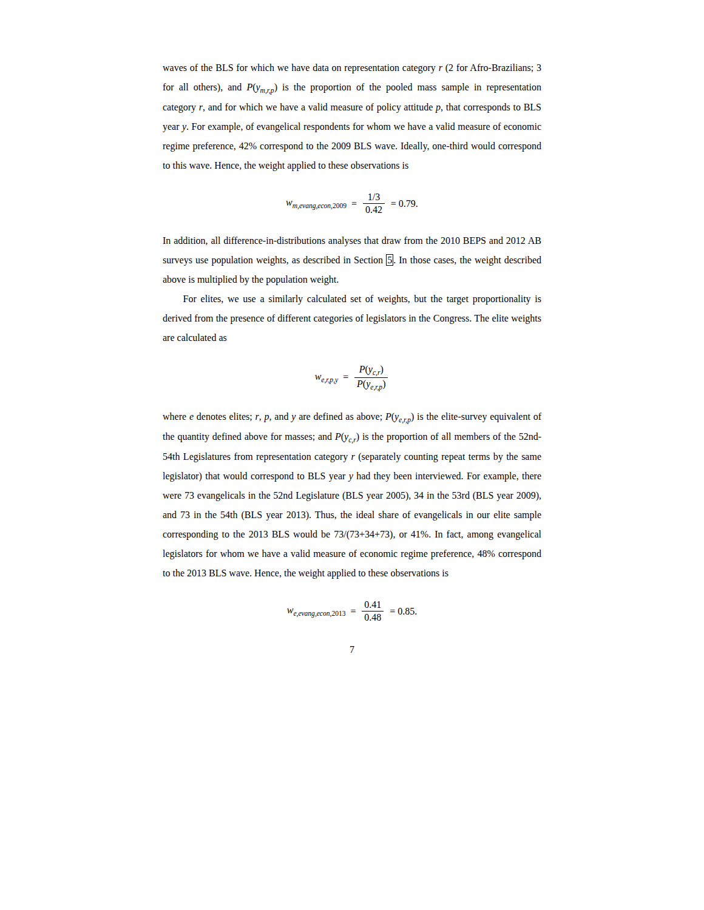waves of the BLS for which we have data on representation category r (2 for Afro-Brazilians; 3 for all others), and P(ym,r,p) is the proportion of the pooled mass sample in representation category r, and for which we have a valid measure of policy attitude p, that corresponds to BLS year y. For example, of evangelical respondents for whom we have a valid measure of economic regime preference, 42% correspond to the 2009 BLS wave. Ideally, one-third would correspond to this wave. Hence, the weight applied to these observations is
wm,evang,econ, 2009 = 1/3 0.42 = 0.79.
In addition, all difference-in-distributions analyses that draw from the 2010 BEPS and 2012 AB surveys use population weights, as described in Section 5. In those cases, the weight described above is multiplied by the population weight.
For elites, we use a similarly calculated set of weights, but the target proportionality is derived from the presence of different categories of legislators in the Congress. The elite weights are calculated as
we,r,p,y = P(yc,r) P(ye,r,p)
where e denotes elites; r, p, and y are defined as above; P(ye,r,p) is the elite-survey equivalent of the quantity defined above for masses; and P(yc,r) is the proportion of all members of the 52nd-54th Legislatures from representation category r (separately counting repeat terms by the same legislator) that would correspond to BLS year y had they been interviewed. For example, there were 73 evangelicals in the 52nd Legislature (BLS year 2005), 34 in the 53rd (BLS year 2009), and 73 in the 54th (BLS year 2013). Thus, the ideal share of evangelicals in our elite sample corresponding to the 2013 BLS would be 73/(73+34+73), or 41%. In fact, among evangelical legislators for whom we have a valid measure of economic regime preference, 48% correspond to the 2013 BLS wave. Hence, the weight applied to these observations is
we,evang,econ, 2013 = 0.41 0.48 = 0.85.
7